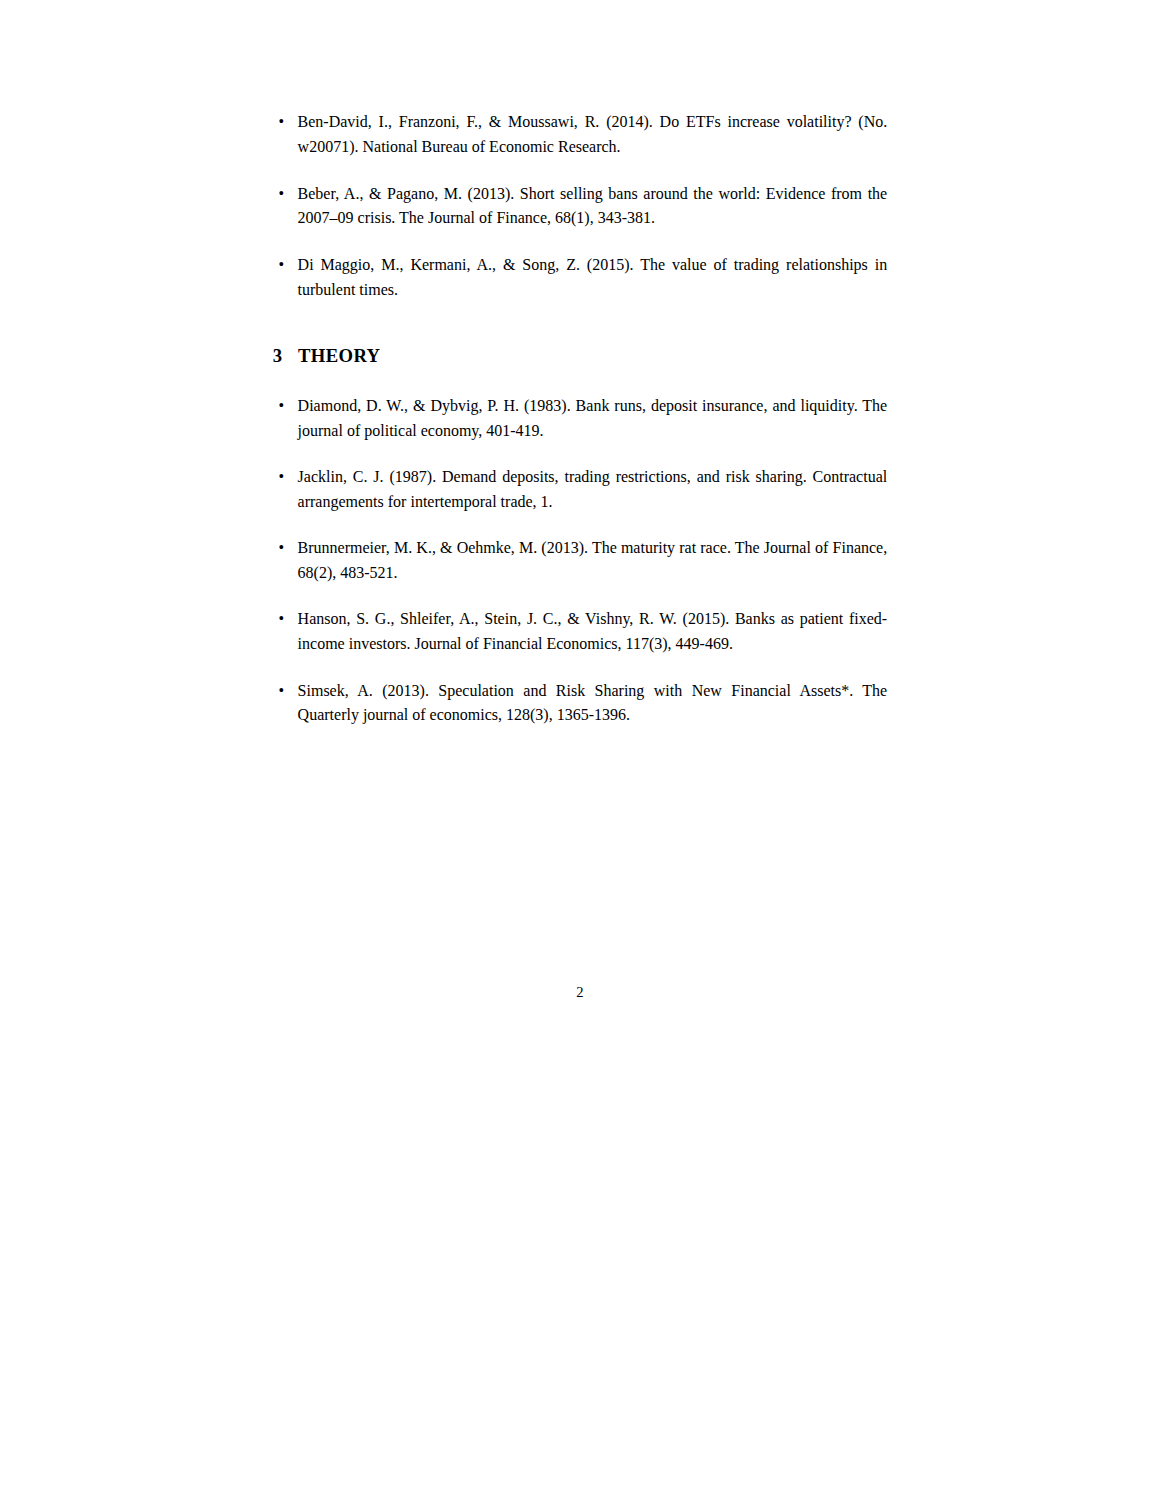Ben-David, I., Franzoni, F., & Moussawi, R. (2014). Do ETFs increase volatility? (No. w20071). National Bureau of Economic Research.
Beber, A., & Pagano, M. (2013). Short selling bans around the world: Evidence from the 2007–09 crisis. The Journal of Finance, 68(1), 343-381.
Di Maggio, M., Kermani, A., & Song, Z. (2015). The value of trading relationships in turbulent times.
3 THEORY
Diamond, D. W., & Dybvig, P. H. (1983). Bank runs, deposit insurance, and liquidity. The journal of political economy, 401-419.
Jacklin, C. J. (1987). Demand deposits, trading restrictions, and risk sharing. Contractual arrangements for intertemporal trade, 1.
Brunnermeier, M. K., & Oehmke, M. (2013). The maturity rat race. The Journal of Finance, 68(2), 483-521.
Hanson, S. G., Shleifer, A., Stein, J. C., & Vishny, R. W. (2015). Banks as patient fixed-income investors. Journal of Financial Economics, 117(3), 449-469.
Simsek, A. (2013). Speculation and Risk Sharing with New Financial Assets*. The Quarterly journal of economics, 128(3), 1365-1396.
2